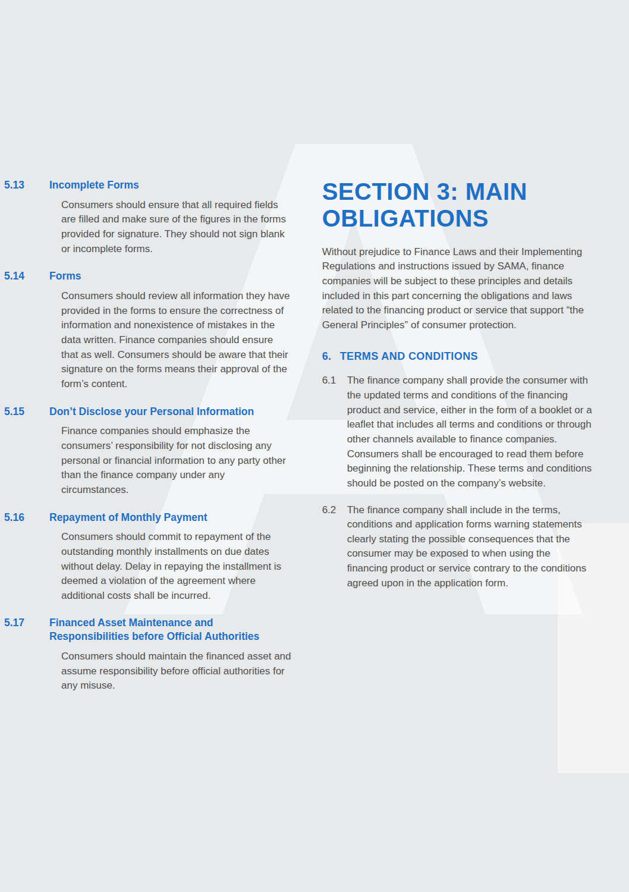A
5.13 Incomplete Forms
Consumers should ensure that all required fields are filled and make sure of the figures in the forms provided for signature. They should not sign blank or incomplete forms.
5.14 Forms
Consumers should review all information they have provided in the forms to ensure the correctness of information and nonexistence of mistakes in the data written. Finance companies should ensure that as well. Consumers should be aware that their signature on the forms means their approval of the form’s content.
5.15 Don’t Disclose your Personal Information
Finance companies should emphasize the consumers’ responsibility for not disclosing any personal or financial information to any party other than the finance company under any circumstances.
5.16 Repayment of Monthly Payment
Consumers should commit to repayment of the outstanding monthly installments on due dates without delay. Delay in repaying the installment is deemed a violation of the agreement where additional costs shall be incurred.
5.17 Financed Asset Maintenance and Responsibilities before Official Authorities
Consumers should maintain the financed asset and assume responsibility before official authorities for any misuse.
SECTION 3: MAIN OBLIGATIONS
Without prejudice to Finance Laws and their Implementing Regulations and instructions issued by SAMA, finance companies will be subject to these principles and details included in this part concerning the obligations and laws related to the financing product or service that support “the General Principles” of consumer protection.
6. TERMS AND CONDITIONS
6.1
The finance company shall provide the consumer with the updated terms and conditions of the financing product and service, either in the form of a booklet or a leaflet that includes all terms and conditions or through other channels available to finance companies. Consumers shall be encouraged to read them before beginning the relationship. These terms and conditions should be posted on the company’s website.
6.2
The finance company shall include in the terms, conditions and application forms warning statements clearly stating the possible consequences that the consumer may be exposed to when using the financing product or service contrary to the conditions agreed upon in the application form.